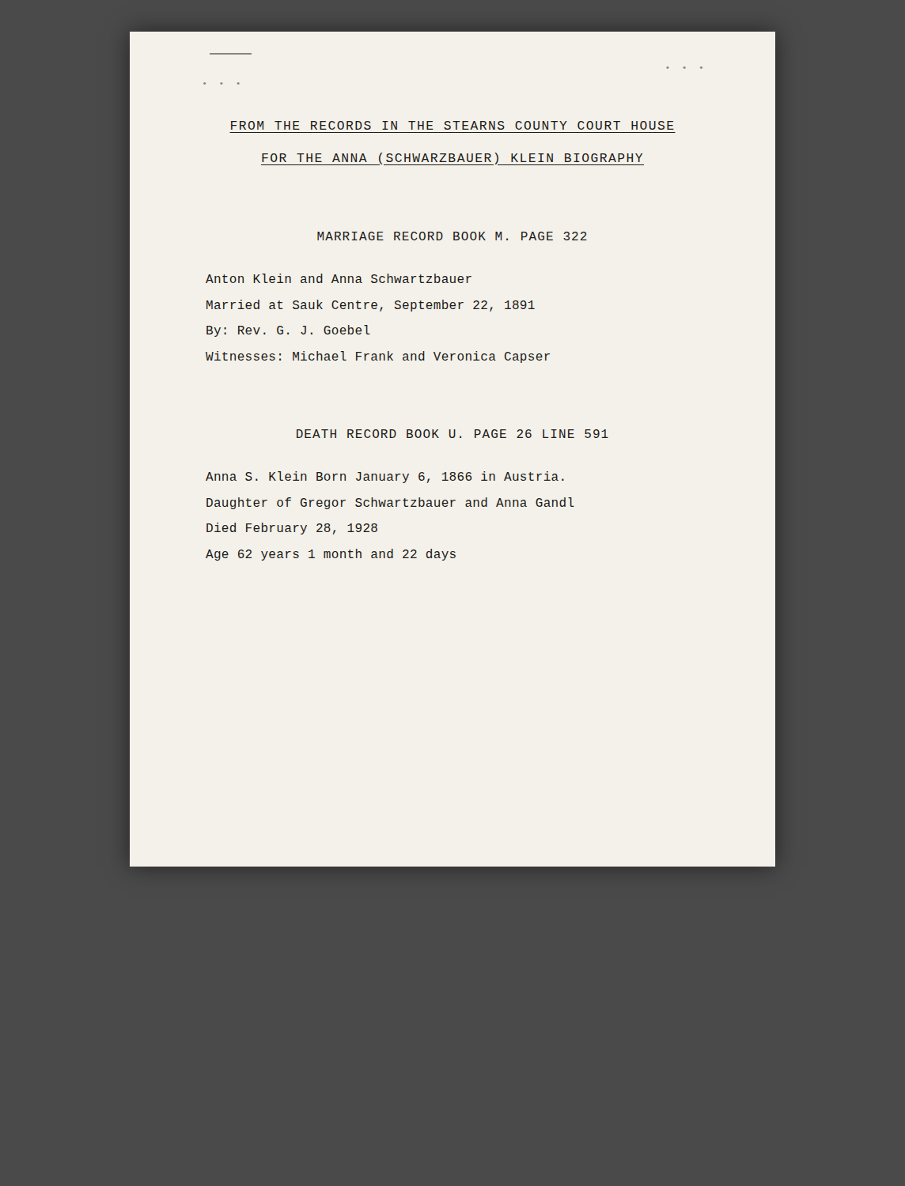• • •
• • •
FROM THE RECORDS IN THE STEARNS COUNTY COURT HOUSE
FOR THE ANNA (SCHWARZBAUER) KLEIN BIOGRAPHY
MARRIAGE RECORD BOOK M. PAGE 322
Anton Klein and Anna Schwartzbauer
Married at Sauk Centre, September 22, 1891
By: Rev. G. J. Goebel
Witnesses: Michael Frank and Veronica Capser
DEATH RECORD BOOK U. PAGE 26 LINE 591
Anna S. Klein Born January 6, 1866 in Austria.
Daughter of Gregor Schwartzbauer and Anna Gandl
Died February 28, 1928
Age 62 years 1 month and 22 days